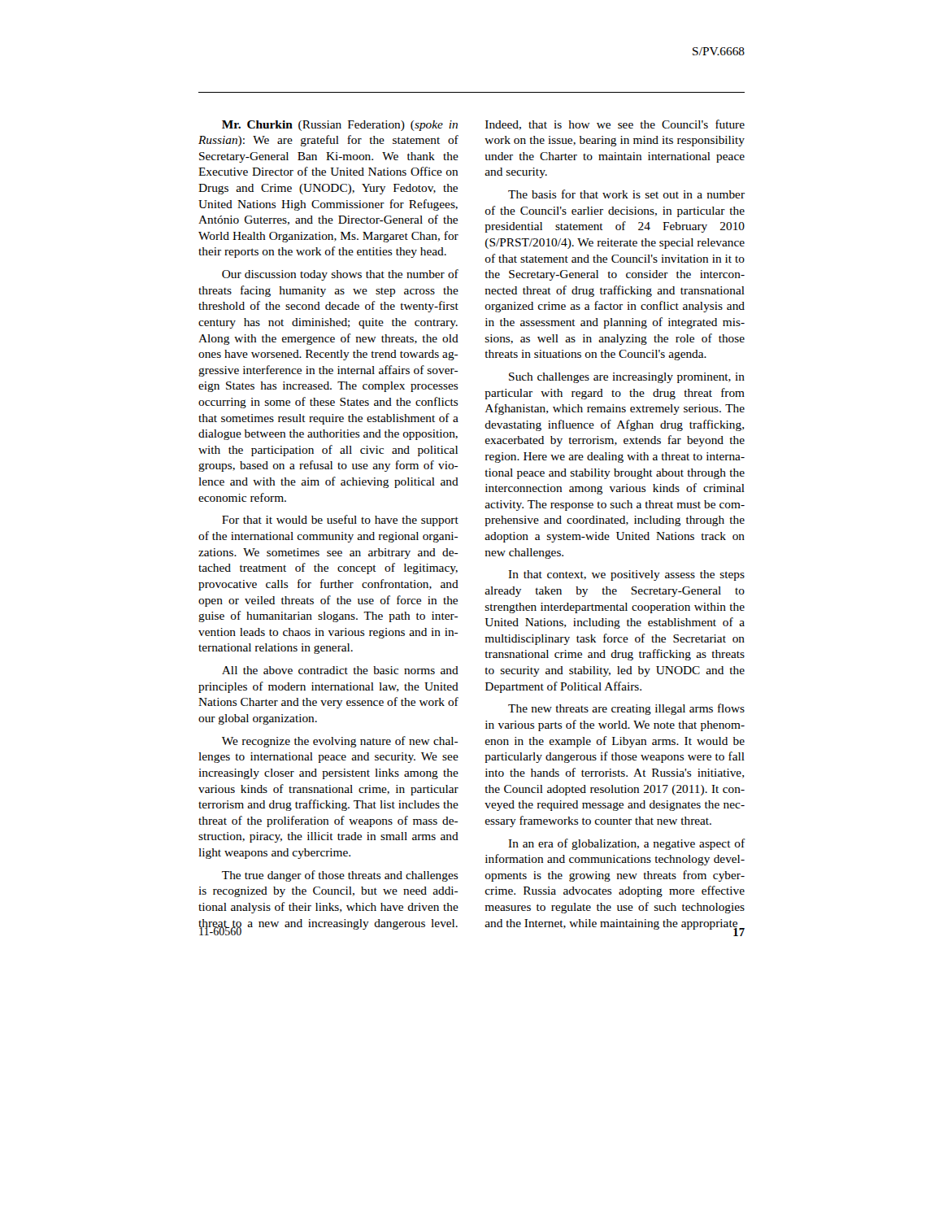S/PV.6668
Mr. Churkin (Russian Federation) (spoke in Russian): We are grateful for the statement of Secretary-General Ban Ki-moon. We thank the Executive Director of the United Nations Office on Drugs and Crime (UNODC), Yury Fedotov, the United Nations High Commissioner for Refugees, António Guterres, and the Director-General of the World Health Organization, Ms. Margaret Chan, for their reports on the work of the entities they head.
Our discussion today shows that the number of threats facing humanity as we step across the threshold of the second decade of the twenty-first century has not diminished; quite the contrary. Along with the emergence of new threats, the old ones have worsened. Recently the trend towards aggressive interference in the internal affairs of sovereign States has increased. The complex processes occurring in some of these States and the conflicts that sometimes result require the establishment of a dialogue between the authorities and the opposition, with the participation of all civic and political groups, based on a refusal to use any form of violence and with the aim of achieving political and economic reform.
For that it would be useful to have the support of the international community and regional organizations. We sometimes see an arbitrary and detached treatment of the concept of legitimacy, provocative calls for further confrontation, and open or veiled threats of the use of force in the guise of humanitarian slogans. The path to intervention leads to chaos in various regions and in international relations in general.
All the above contradict the basic norms and principles of modern international law, the United Nations Charter and the very essence of the work of our global organization.
We recognize the evolving nature of new challenges to international peace and security. We see increasingly closer and persistent links among the various kinds of transnational crime, in particular terrorism and drug trafficking. That list includes the threat of the proliferation of weapons of mass destruction, piracy, the illicit trade in small arms and light weapons and cybercrime.
The true danger of those threats and challenges is recognized by the Council, but we need additional analysis of their links, which have driven the threat to a new and increasingly dangerous level. Indeed, that is how we see the Council's future work on the issue, bearing in mind its responsibility under the Charter to maintain international peace and security.
The basis for that work is set out in a number of the Council's earlier decisions, in particular the presidential statement of 24 February 2010 (S/PRST/2010/4). We reiterate the special relevance of that statement and the Council's invitation in it to the Secretary-General to consider the interconnected threat of drug trafficking and transnational organized crime as a factor in conflict analysis and in the assessment and planning of integrated missions, as well as in analyzing the role of those threats in situations on the Council's agenda.
Such challenges are increasingly prominent, in particular with regard to the drug threat from Afghanistan, which remains extremely serious. The devastating influence of Afghan drug trafficking, exacerbated by terrorism, extends far beyond the region. Here we are dealing with a threat to international peace and stability brought about through the interconnection among various kinds of criminal activity. The response to such a threat must be comprehensive and coordinated, including through the adoption a system-wide United Nations track on new challenges.
In that context, we positively assess the steps already taken by the Secretary-General to strengthen interdepartmental cooperation within the United Nations, including the establishment of a multidisciplinary task force of the Secretariat on transnational crime and drug trafficking as threats to security and stability, led by UNODC and the Department of Political Affairs.
The new threats are creating illegal arms flows in various parts of the world. We note that phenomenon in the example of Libyan arms. It would be particularly dangerous if those weapons were to fall into the hands of terrorists. At Russia's initiative, the Council adopted resolution 2017 (2011). It conveyed the required message and designates the necessary frameworks to counter that new threat.
In an era of globalization, a negative aspect of information and communications technology developments is the growing new threats from cybercrime. Russia advocates adopting more effective measures to regulate the use of such technologies and the Internet, while maintaining the appropriate
11-60560 17